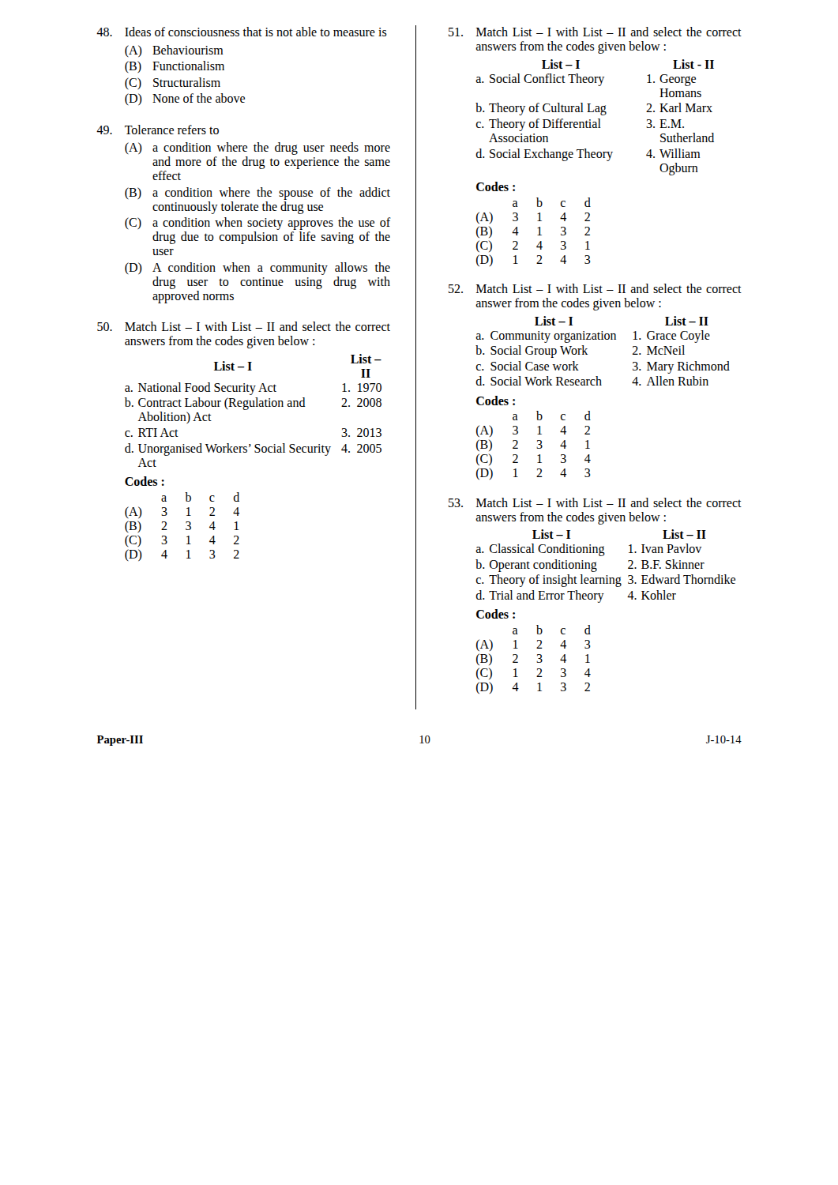48.
Ideas of consciousness that is not able to measure is
(A) Behaviourism
(B) Functionalism
(C) Structuralism
(D) None of the above
49.
Tolerance refers to
(A) a condition where the drug user needs more and more of the drug to experience the same effect
(B) a condition where the spouse of the addict continuously tolerate the drug use
(C) a condition when society approves the use of drug due to compulsion of life saving of the user
(D) A condition when a community allows the drug user to continue using drug with approved norms
50.
Match List – I with List – II and select the correct answers from the codes given below :
| List – I | List – II |
| --- | --- |
| a. | National Food Security Act | 1. | 1970 |
| b. | Contract Labour (Regulation and Abolition) Act | 2. | 2008 |
| c. | RTI Act | 3. | 2013 |
| d. | Unorganised Workers’ Social Security Act | 4. | 2005 |
Codes :
| | a | b | c | d |
| (A) | 3 | 1 | 2 | 4 |
| (B) | 2 | 3 | 4 | 1 |
| (C) | 3 | 1 | 4 | 2 |
| (D) | 4 | 1 | 3 | 2 |
51.
Match List – I with List – II and select the correct answers from the codes given below :
| List – I | List - II |
| --- | --- |
| a. | Social Conflict Theory | 1. | George Homans |
| b. | Theory of Cultural Lag | 2. | Karl Marx |
| c. | Theory of Differential Association | 3. | E.M. Sutherland |
| d. | Social Exchange Theory | 4. | William Ogburn |
Codes :
| | a | b | c | d |
| (A) | 3 | 1 | 4 | 2 |
| (B) | 4 | 1 | 3 | 2 |
| (C) | 2 | 4 | 3 | 1 |
| (D) | 1 | 2 | 4 | 3 |
52.
Match List – I with List – II and select the correct answer from the codes given below :
| List – I | List – II |
| --- | --- |
| a. | Community organization | 1. | Grace Coyle |
| b. | Social Group Work | 2. | McNeil |
| c. | Social Case work | 3. | Mary Richmond |
| d. | Social Work Research | 4. | Allen Rubin |
Codes :
| | a | b | c | d |
| (A) | 3 | 1 | 4 | 2 |
| (B) | 2 | 3 | 4 | 1 |
| (C) | 2 | 1 | 3 | 4 |
| (D) | 1 | 2 | 4 | 3 |
53.
Match List – I with List – II and select the correct answers from the codes given below :
| List – I | List – II |
| --- | --- |
| a. | Classical Conditioning | 1. | Ivan Pavlov |
| b. | Operant conditioning | 2. | B.F. Skinner |
| c. | Theory of insight learning | 3. | Edward Thorndike |
| d. | Trial and Error Theory | 4. | Kohler |
Codes :
| | a | b | c | d |
| (A) | 1 | 2 | 4 | 3 |
| (B) | 2 | 3 | 4 | 1 |
| (C) | 1 | 2 | 3 | 4 |
| (D) | 4 | 1 | 3 | 2 |
Paper-III
10
J-10-14